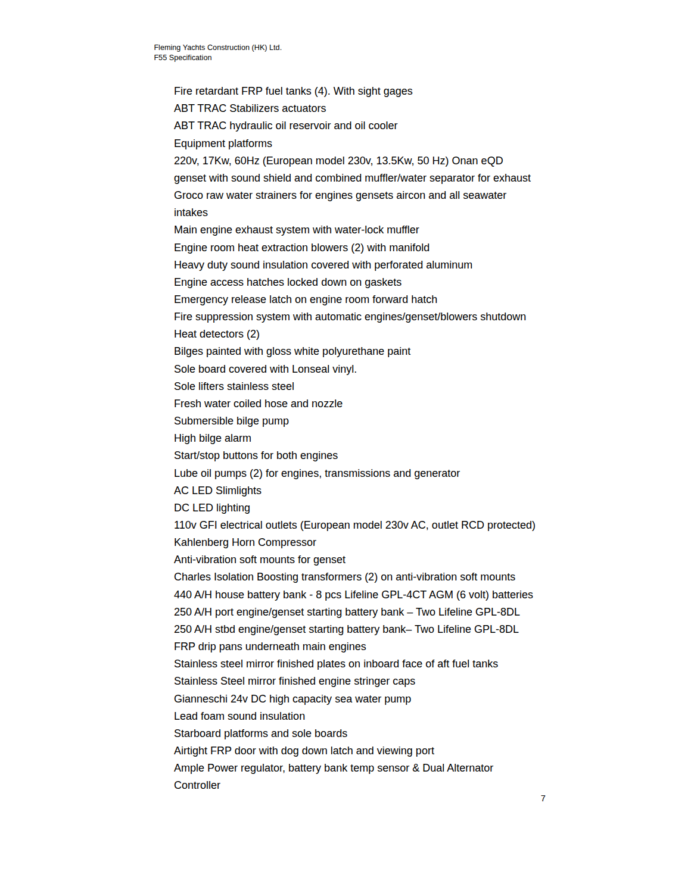Fleming Yachts Construction (HK) Ltd.
F55 Specification
Fire retardant FRP fuel tanks (4). With sight gages
ABT TRAC Stabilizers actuators
ABT TRAC hydraulic oil reservoir and oil cooler
Equipment platforms
220v, 17Kw, 60Hz (European model 230v, 13.5Kw, 50 Hz) Onan eQD genset with sound shield and combined muffler/water separator for exhaust
Groco raw water strainers for engines gensets aircon and all seawater intakes
Main engine exhaust system with water-lock muffler
Engine room heat extraction blowers (2) with manifold
Heavy duty sound insulation covered with perforated aluminum
Engine access hatches locked down on gaskets
Emergency release latch on engine room forward hatch
Fire suppression system with automatic engines/genset/blowers shutdown
Heat detectors (2)
Bilges painted with gloss white polyurethane paint
Sole board covered with Lonseal vinyl.
Sole lifters stainless steel
Fresh water coiled hose and nozzle
Submersible bilge pump
High bilge alarm
Start/stop buttons for both engines
Lube oil pumps (2) for engines, transmissions and generator
AC LED Slimlights
DC LED lighting
110v GFI electrical outlets (European model 230v AC, outlet RCD protected)
Kahlenberg Horn Compressor
Anti-vibration soft mounts for genset
Charles Isolation Boosting transformers (2) on anti-vibration soft mounts
440 A/H house battery bank - 8 pcs Lifeline GPL-4CT AGM (6 volt) batteries
250 A/H port engine/genset starting battery bank – Two Lifeline GPL-8DL
250 A/H stbd engine/genset starting battery bank– Two Lifeline GPL-8DL
FRP drip pans underneath main engines
Stainless steel mirror finished plates on inboard face of aft fuel tanks
Stainless Steel mirror finished engine stringer caps
Gianneschi 24v DC high capacity sea water pump
Lead foam sound insulation
Starboard platforms and sole boards
Airtight FRP door with dog down latch and viewing port
Ample Power regulator, battery bank temp sensor & Dual Alternator Controller
7